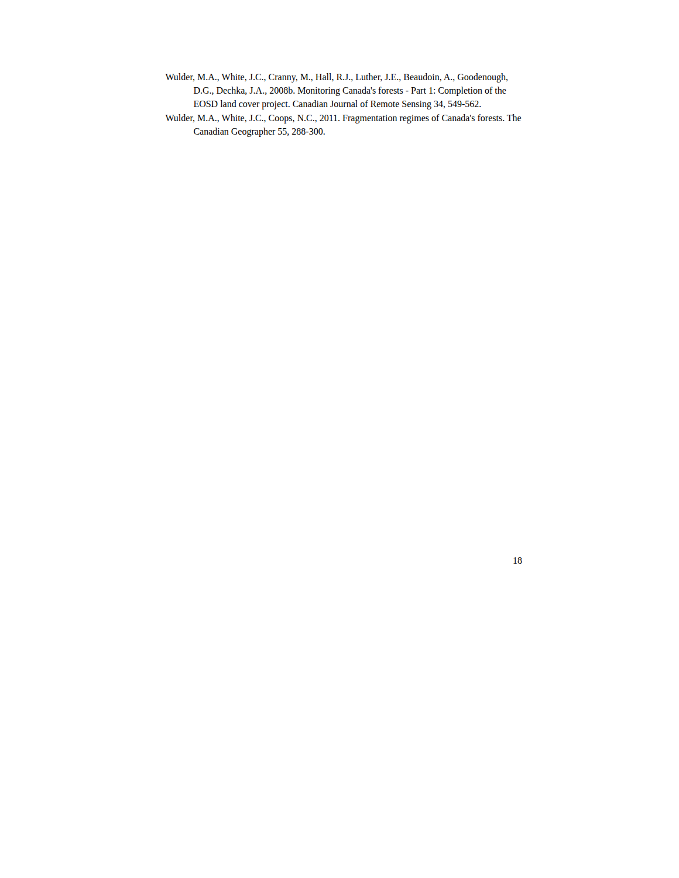Wulder, M.A., White, J.C., Cranny, M., Hall, R.J., Luther, J.E., Beaudoin, A., Goodenough, D.G., Dechka, J.A., 2008b. Monitoring Canada's forests - Part 1: Completion of the EOSD land cover project. Canadian Journal of Remote Sensing 34, 549-562.
Wulder, M.A., White, J.C., Coops, N.C., 2011. Fragmentation regimes of Canada's forests. The Canadian Geographer 55, 288-300.
18